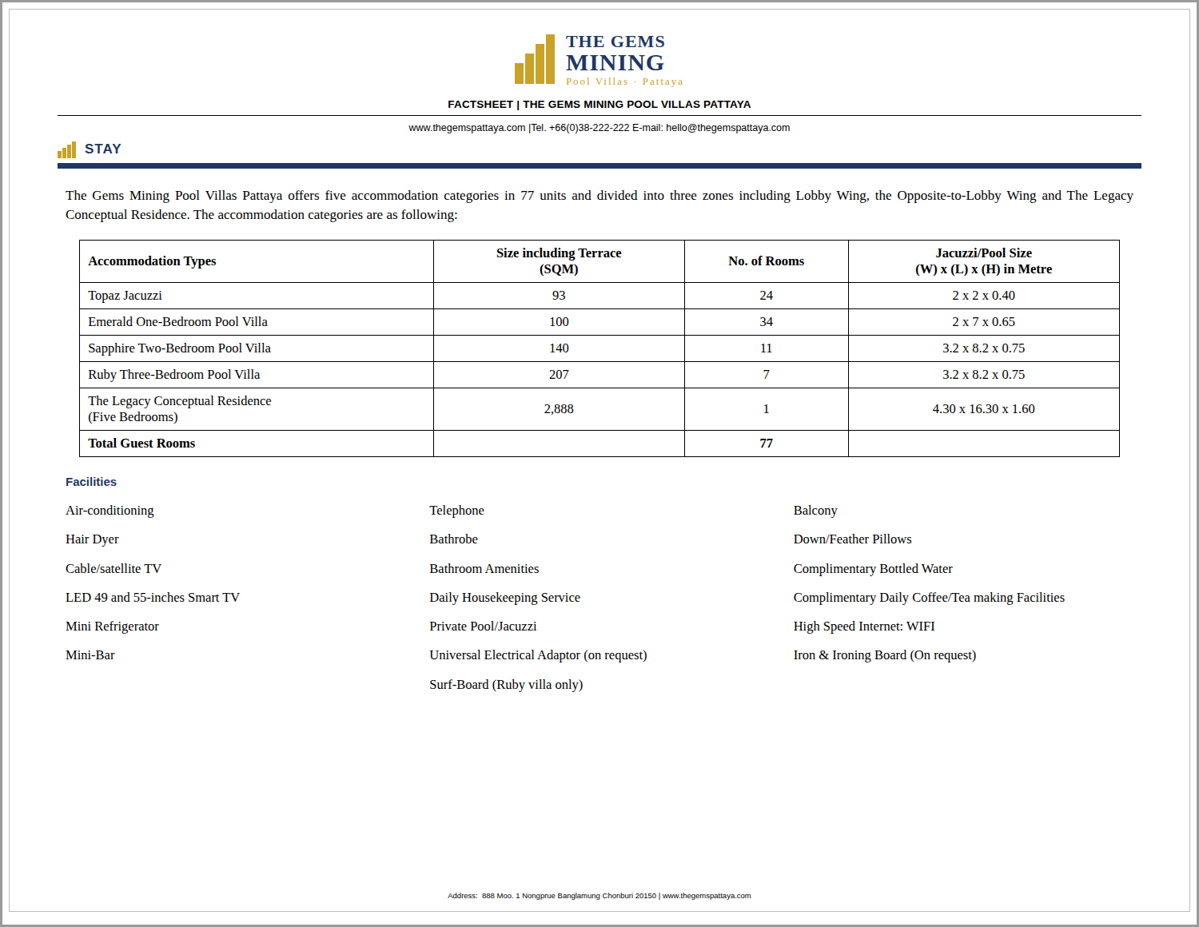THE GEMS
MINING
Pool Villas · Pattaya
FACTSHEET | THE GEMS MINING POOL VILLAS PATTAYA
www.thegemspattaya.com |Tel. +66(0)38-222-222 E-mail: hello@thegemspattaya.com
STAY
The Gems Mining Pool Villas Pattaya offers five accommodation categories in 77 units and divided into three zones including Lobby Wing, the Opposite-to-Lobby Wing and The Legacy Conceptual Residence. The accommodation categories are as following:
| Accommodation Types | Size including Terrace (SQM) | No. of Rooms | Jacuzzi/Pool Size (W) x (L) x (H) in Metre |
| --- | --- | --- | --- |
| Topaz Jacuzzi | 93 | 24 | 2 x 2 x 0.40 |
| Emerald One-Bedroom Pool Villa | 100 | 34 | 2 x 7 x 0.65 |
| Sapphire Two-Bedroom Pool Villa | 140 | 11 | 3.2 x 8.2 x 0.75 |
| Ruby Three-Bedroom Pool Villa | 207 | 7 | 3.2 x 8.2 x 0.75 |
| The Legacy Conceptual Residence (Five Bedrooms) | 2,888 | 1 | 4.30 x 16.30 x 1.60 |
| Total Guest Rooms | | 77 | |
Facilities
Air-conditioning
Telephone
Balcony
Hair Dyer
Bathrobe
Down/Feather Pillows
Cable/satellite TV
Bathroom Amenities
Complimentary Bottled Water
LED 49 and 55-inches Smart TV
Daily Housekeeping Service
Complimentary Daily Coffee/Tea making Facilities
Mini Refrigerator
Private Pool/Jacuzzi
High Speed Internet: WIFI
Mini-Bar
Universal Electrical Adaptor (on request)
Iron & Ironing Board (On request)
Surf-Board (Ruby villa only)
Address: 888 Moo. 1 Nongprue Banglamung Chonburi 20150 | www.thegemspattaya.com